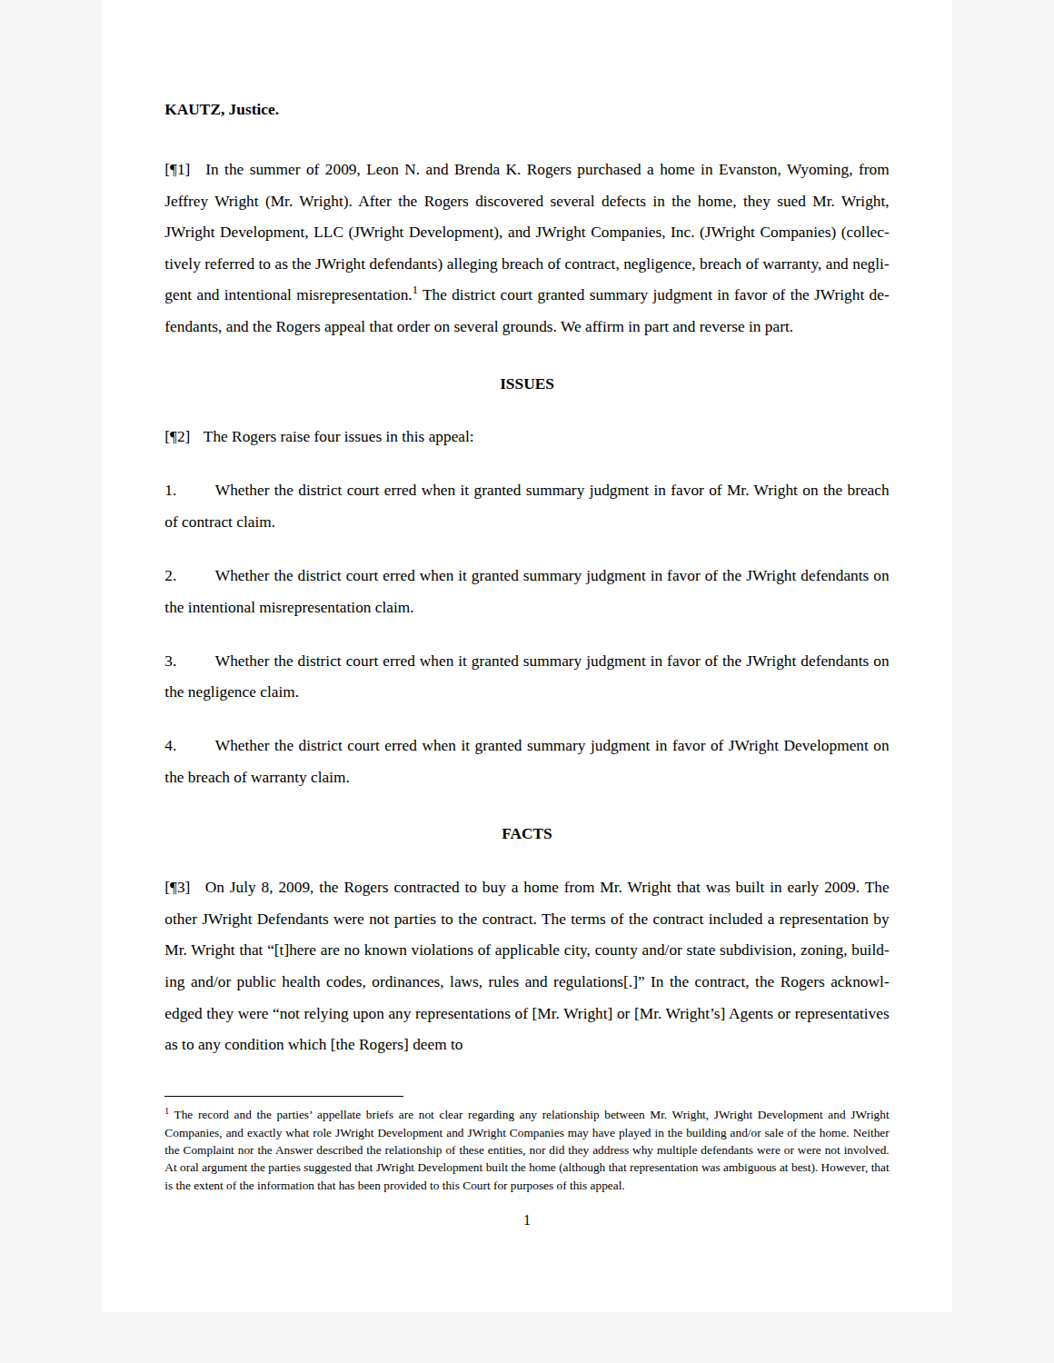KAUTZ, Justice.
[¶1] In the summer of 2009, Leon N. and Brenda K. Rogers purchased a home in Evanston, Wyoming, from Jeffrey Wright (Mr. Wright). After the Rogers discovered several defects in the home, they sued Mr. Wright, JWright Development, LLC (JWright Development), and JWright Companies, Inc. (JWright Companies) (collectively referred to as the JWright defendants) alleging breach of contract, negligence, breach of warranty, and negligent and intentional misrepresentation.1 The district court granted summary judgment in favor of the JWright defendants, and the Rogers appeal that order on several grounds. We affirm in part and reverse in part.
ISSUES
[¶2] The Rogers raise four issues in this appeal:
1. Whether the district court erred when it granted summary judgment in favor of Mr. Wright on the breach of contract claim.
2. Whether the district court erred when it granted summary judgment in favor of the JWright defendants on the intentional misrepresentation claim.
3. Whether the district court erred when it granted summary judgment in favor of the JWright defendants on the negligence claim.
4. Whether the district court erred when it granted summary judgment in favor of JWright Development on the breach of warranty claim.
FACTS
[¶3] On July 8, 2009, the Rogers contracted to buy a home from Mr. Wright that was built in early 2009. The other JWright Defendants were not parties to the contract. The terms of the contract included a representation by Mr. Wright that “[t]here are no known violations of applicable city, county and/or state subdivision, zoning, building and/or public health codes, ordinances, laws, rules and regulations[.]” In the contract, the Rogers acknowledged they were “not relying upon any representations of [Mr. Wright] or [Mr. Wright’s] Agents or representatives as to any condition which [the Rogers] deem to
1 The record and the parties’ appellate briefs are not clear regarding any relationship between Mr. Wright, JWright Development and JWright Companies, and exactly what role JWright Development and JWright Companies may have played in the building and/or sale of the home. Neither the Complaint nor the Answer described the relationship of these entities, nor did they address why multiple defendants were or were not involved. At oral argument the parties suggested that JWright Development built the home (although that representation was ambiguous at best). However, that is the extent of the information that has been provided to this Court for purposes of this appeal.
1